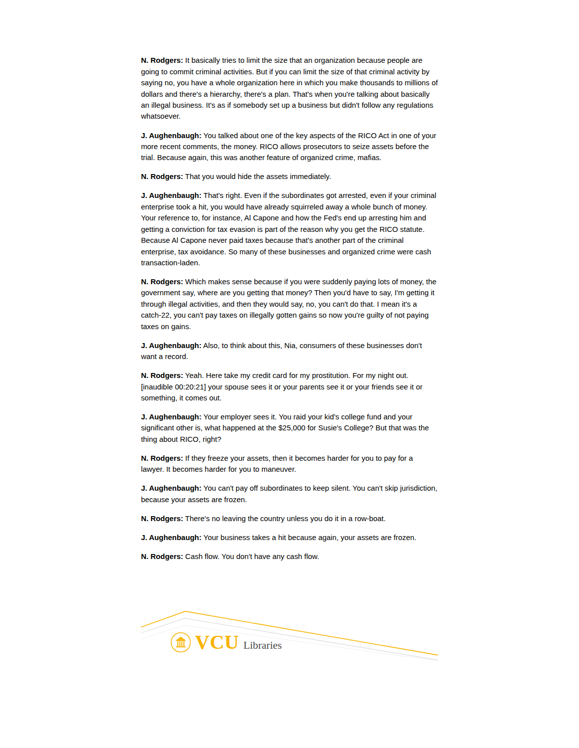N. Rodgers: It basically tries to limit the size that an organization because people are going to commit criminal activities. But if you can limit the size of that criminal activity by saying no, you have a whole organization here in which you make thousands to millions of dollars and there's a hierarchy, there's a plan. That's when you're talking about basically an illegal business. It's as if somebody set up a business but didn't follow any regulations whatsoever.
J. Aughenbaugh: You talked about one of the key aspects of the RICO Act in one of your more recent comments, the money. RICO allows prosecutors to seize assets before the trial. Because again, this was another feature of organized crime, mafias.
N. Rodgers: That you would hide the assets immediately.
J. Aughenbaugh: That's right. Even if the subordinates got arrested, even if your criminal enterprise took a hit, you would have already squirreled away a whole bunch of money. Your reference to, for instance, Al Capone and how the Fed's end up arresting him and getting a conviction for tax evasion is part of the reason why you get the RICO statute. Because Al Capone never paid taxes because that's another part of the criminal enterprise, tax avoidance. So many of these businesses and organized crime were cash transaction-laden.
N. Rodgers: Which makes sense because if you were suddenly paying lots of money, the government say, where are you getting that money? Then you'd have to say, I'm getting it through illegal activities, and then they would say, no, you can't do that. I mean it's a catch-22, you can't pay taxes on illegally gotten gains so now you're guilty of not paying taxes on gains.
J. Aughenbaugh: Also, to think about this, Nia, consumers of these businesses don't want a record.
N. Rodgers: Yeah. Here take my credit card for my prostitution. For my night out. [inaudible 00:20:21] your spouse sees it or your parents see it or your friends see it or something, it comes out.
J. Aughenbaugh: Your employer sees it. You raid your kid's college fund and your significant other is, what happened at the $25,000 for Susie's College? But that was the thing about RICO, right?
N. Rodgers: If they freeze your assets, then it becomes harder for you to pay for a lawyer. It becomes harder for you to maneuver.
J. Aughenbaugh: You can't pay off subordinates to keep silent. You can't skip jurisdiction, because your assets are frozen.
N. Rodgers: There's no leaving the country unless you do it in a row-boat.
J. Aughenbaugh: Your business takes a hit because again, your assets are frozen.
N. Rodgers: Cash flow. You don't have any cash flow.
VCU Libraries